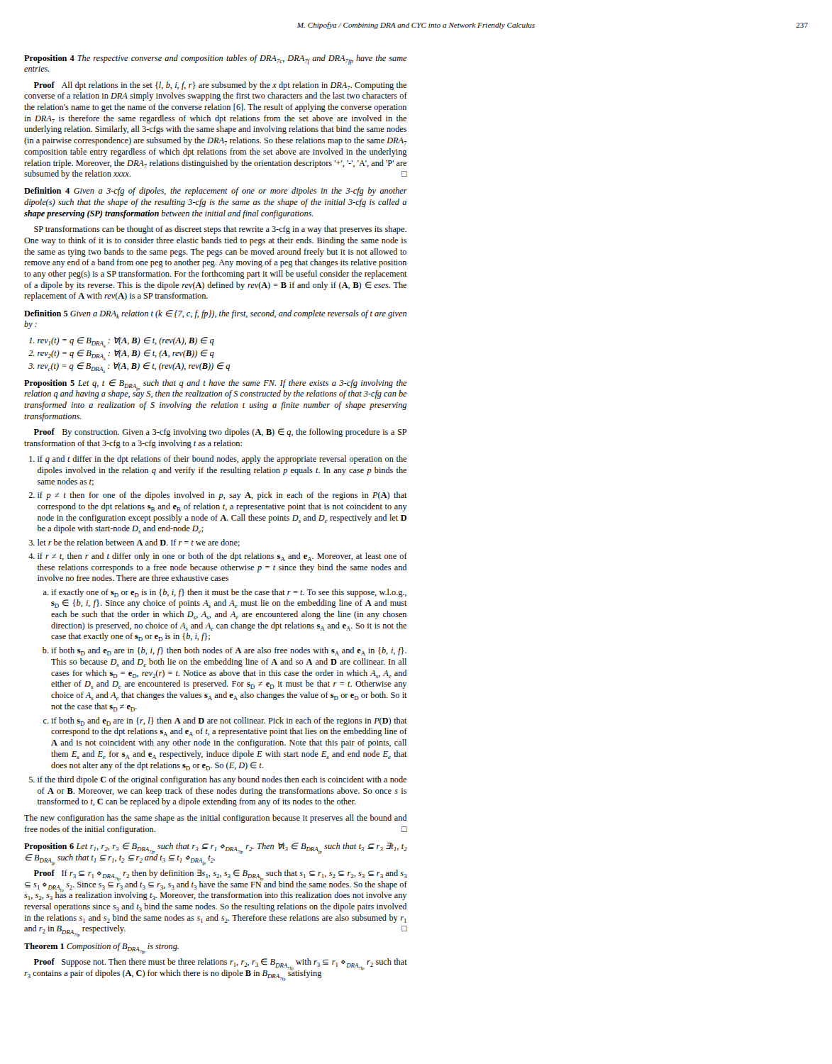M. Chipofya / Combining DRA and CYC into a Network Friendly Calculus 237
Proposition 4 The respective converse and composition tables of DRA7c, DRA7f and DRA7fp have the same entries.
Proof All dpt relations in the set {l, b, i, f, r} are subsumed by the x dpt relation in DRA7. Computing the converse of a relation in DRA simply involves swapping the first two characters and the last two characters of the relation's name to get the name of the converse relation [6]. The result of applying the converse operation in DRA7 is therefore the same regardless of which dpt relations from the set above are involved in the underlying relation. Similarly, all 3-cfgs with the same shape and involving relations that bind the same nodes (in a pairwise correspondence) are subsumed by the DRA7 relations. So these relations map to the same DRA7 composition table entry regardless of which dpt relations from the set above are involved in the underlying relation triple. Moreover, the DRA7 relations distinguished by the orientation descriptors '+', '-', 'A', and 'P' are subsumed by the relation xxxx. □
Definition 4 Given a 3-cfg of dipoles, the replacement of one or more dipoles in the 3-cfg by another dipole(s) such that the shape of the resulting 3-cfg is the same as the shape of the initial 3-cfg is called a shape preserving (SP) transformation between the initial and final configurations.
SP transformations can be thought of as discreet steps that rewrite a 3-cfg in a way that preserves its shape. One way to think of it is to consider three elastic bands tied to pegs at their ends. Binding the same node is the same as tying two bands to the same pegs. The pegs can be moved around freely but it is not allowed to remove any end of a band from one peg to another peg. Any moving of a peg that changes its relative position to any other peg(s) is a SP transformation. For the forthcoming part it will be useful consider the replacement of a dipole by its reverse. This is the dipole rev(A) defined by rev(A) = B if and only if (A, B) ∈ eses. The replacement of A with rev(A) is a SP transformation.
Definition 5 Given a DRAk relation t (k ∈ {7, c, f, fp}), the first, second, and complete reversals of t are given by :
rev1(t) = q ∈ BDRAk : ∀(A, B) ∈ t, (rev(A), B) ∈ q
rev2(t) = q ∈ BDRAk : ∀(A, B) ∈ t, (A, rev(B)) ∈ q
revc(t) = q ∈ BDRAk : ∀(A, B) ∈ t, (rev(A), rev(B)) ∈ q
Proposition 5 Let q, t ∈ BDRAfp such that q and t have the same FN. If there exists a 3-cfg involving the relation q and having a shape, say S, then the realization of S constructed by the relations of that 3-cfg can be transformed into a realization of S involving the relation t using a finite number of shape preserving transformations.
Proof By construction. Given a 3-cfg involving two dipoles (A, B) ∈ q, the following procedure is a SP transformation of that 3-cfg to a 3-cfg involving t as a relation:
if q and t differ in the dpt relations of their bound nodes, apply the appropriate reversal operation on the dipoles involved in the relation q and verify if the resulting relation p equals t. In any case p binds the same nodes as t;
if p ≠ t then for one of the dipoles involved in p, say A, pick in each of the regions in P(A) that correspond to the dpt relations sB and eB of relation t, a representative point that is not coincident to any node in the configuration except possibly a node of A. Call these points Ds and De respectively and let D be a dipole with start-node Ds and end-node De;
let r be the relation between A and D. If r = t we are done;
if r ≠ t, then r and t differ only in one or both of the dpt relations sA and eA. Moreover, at least one of these relations corresponds to a free node because otherwise p = t since they bind the same nodes and involve no free nodes. There are three exhaustive cases
if exactly one of sD or eD is in {b, i, f} then it must be the case that r = t. To see this suppose, w.l.o.g., sD ∈ {b, i, f}. Since any choice of points As and Ae must lie on the embedding line of A and must each be such that the order in which Ds, As, and Ae are encountered along the line (in any chosen direction) is preserved, no choice of As and Ae can change the dpt relations sA and eA. So it is not the case that exactly one of sD or eD is in {b, i, f};
if both sD and eD are in {b, i, f} then both nodes of A are also free nodes with sA and eA in {b, i, f}. This so because Ds and De both lie on the embedding line of A and so A and D are collinear. In all cases for which sD = eD, rev2(r) = t. Notice as above that in this case the order in which As, Ae and either of Ds and De are encountered is preserved. For sD ≠ eD it must be that r = t. Otherwise any choice of As and Ae that changes the values sA and eA also changes the value of sD or eD or both. So it not the case that sD ≠ eD.
if both sD and eD are in {r, l} then A and D are not collinear. Pick in each of the regions in P(D) that correspond to the dpt relations sA and eA of t, a representative point that lies on the embedding line of A and is not coincident with any other node in the configuration. Note that this pair of points, call them Es and Ee for sA and eA respectively, induce dipole E with start node Es and end node Ee that does not alter any of the dpt relations sD or eD. So (E, D) ∈ t.
if the third dipole C of the original configuration has any bound nodes then each is coincident with a node of A or B. Moreover, we can keep track of these nodes during the transformations above. So once s is transformed to t, C can be replaced by a dipole extending from any of its nodes to the other.
The new configuration has the same shape as the initial configuration because it preserves all the bound and free nodes of the initial configuration. □
Proposition 6 Let r1, r2, r3 ∈ BDRA7fp such that r3 ⊆ r1 ⋄DRA7fp r2. Then ∀t3 ∈ BDRAfp such that t3 ⊆ r3 ∃t1, t2 ∈ BDRAfp such that t1 ⊆ r1, t2 ⊆ r2 and t3 ⊆ t1 ⋄DRAfp t2.
Proof If r3 ⊆ r1 ⋄DRA7fp r2 then by definition ∃s1, s2, s3 ∈ BDRAfp such that s1 ⊆ r1, s2 ⊆ r2, s3 ⊆ r3 and s3 ⊆ s1 ⋄DRAfp s2. Since s3 ⊆ r3 and t3 ⊆ r3, s3 and t3 have the same FN and bind the same nodes. So the shape of s1, s2, s3 has a realization involving t3. Moreover, the transformation into this realization does not involve any reversal operations since s3 and t3 bind the same nodes. So the resulting relations on the dipole pairs involved in the relations s1 and s2 bind the same nodes as s1 and s2. Therefore these relations are also subsumed by r1 and r2 in BDRA7fp respectively. □
Theorem 1 Composition of BDRA7fp is strong.
Proof Suppose not. Then there must be three relations r1, r2, r3 ∈ BDRA7fp with r3 ⊆ r1 ⋄DRA7fp r2 such that r3 contains a pair of dipoles (A, C) for which there is no dipole B in BDRA7fp satisfying